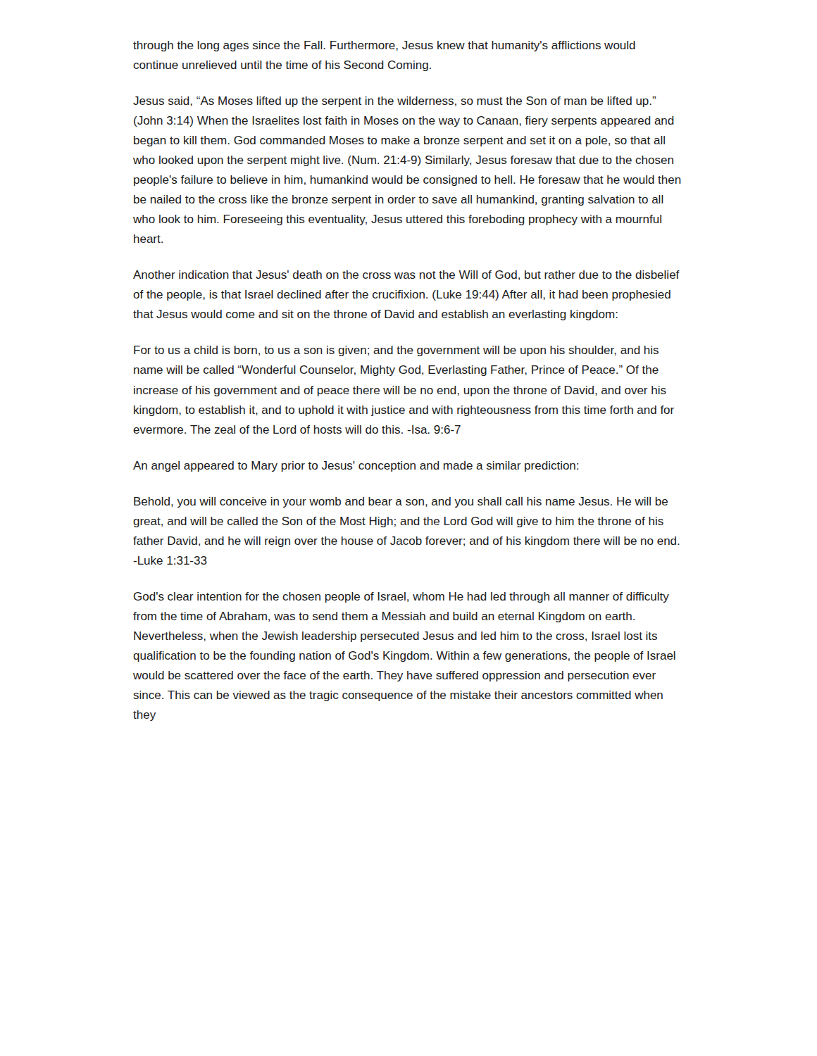through the long ages since the Fall. Furthermore, Jesus knew that humanity's afflictions would continue unrelieved until the time of his Second Coming.
Jesus said, “As Moses lifted up the serpent in the wilderness, so must the Son of man be lifted up.” (John 3:14) When the Israelites lost faith in Moses on the way to Canaan, fiery serpents appeared and began to kill them. God commanded Moses to make a bronze serpent and set it on a pole, so that all who looked upon the serpent might live. (Num. 21:4-9) Similarly, Jesus foresaw that due to the chosen people's failure to believe in him, humankind would be consigned to hell. He foresaw that he would then be nailed to the cross like the bronze serpent in order to save all humankind, granting salvation to all who look to him. Foreseeing this eventuality, Jesus uttered this foreboding prophecy with a mournful heart.
Another indication that Jesus' death on the cross was not the Will of God, but rather due to the disbelief of the people, is that Israel declined after the crucifixion. (Luke 19:44) After all, it had been prophesied that Jesus would come and sit on the throne of David and establish an everlasting kingdom:
For to us a child is born, to us a son is given; and the government will be upon his shoulder, and his name will be called “Wonderful Counselor, Mighty God, Everlasting Father, Prince of Peace.” Of the increase of his government and of peace there will be no end, upon the throne of David, and over his kingdom, to establish it, and to uphold it with justice and with righteousness from this time forth and for evermore. The zeal of the Lord of hosts will do this. -Isa. 9:6-7
An angel appeared to Mary prior to Jesus' conception and made a similar prediction:
Behold, you will conceive in your womb and bear a son, and you shall call his name Jesus. He will be great, and will be called the Son of the Most High; and the Lord God will give to him the throne of his father David, and he will reign over the house of Jacob forever; and of his kingdom there will be no end. -Luke 1:31-33
God's clear intention for the chosen people of Israel, whom He had led through all manner of difficulty from the time of Abraham, was to send them a Messiah and build an eternal Kingdom on earth. Nevertheless, when the Jewish leadership persecuted Jesus and led him to the cross, Israel lost its qualification to be the founding nation of God's Kingdom. Within a few generations, the people of Israel would be scattered over the face of the earth. They have suffered oppression and persecution ever since. This can be viewed as the tragic consequence of the mistake their ancestors committed when they